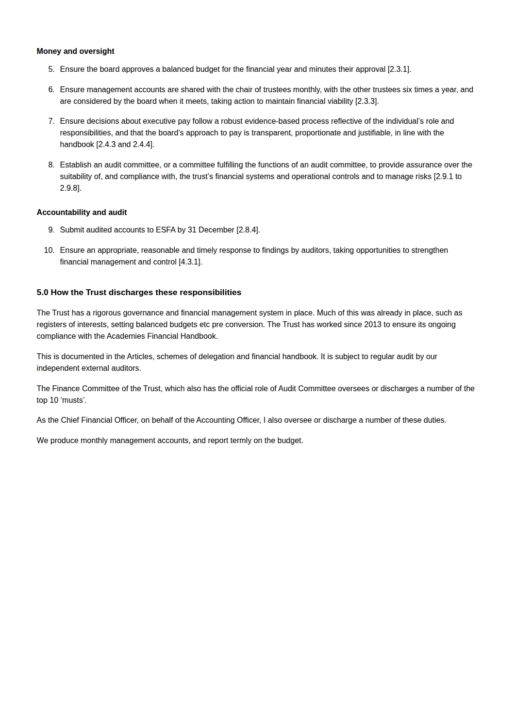Money and oversight
Ensure the board approves a balanced budget for the financial year and minutes their approval [2.3.1].
Ensure management accounts are shared with the chair of trustees monthly, with the other trustees six times a year, and are considered by the board when it meets, taking action to maintain financial viability [2.3.3].
Ensure decisions about executive pay follow a robust evidence-based process reflective of the individual’s role and responsibilities, and that the board’s approach to pay is transparent, proportionate and justifiable, in line with the handbook [2.4.3 and 2.4.4].
Establish an audit committee, or a committee fulfilling the functions of an audit committee, to provide assurance over the suitability of, and compliance with, the trust’s financial systems and operational controls and to manage risks [2.9.1 to 2.9.8].
Accountability and audit
Submit audited accounts to ESFA by 31 December [2.8.4].
Ensure an appropriate, reasonable and timely response to findings by auditors, taking opportunities to strengthen financial management and control [4.3.1].
5.0 How the Trust discharges these responsibilities
The Trust has a rigorous governance and financial management system in place. Much of this was already in place, such as registers of interests, setting balanced budgets etc pre conversion. The Trust has worked since 2013 to ensure its ongoing compliance with the Academies Financial Handbook.
This is documented in the Articles, schemes of delegation and financial handbook. It is subject to regular audit by our independent external auditors.
The Finance Committee of the Trust, which also has the official role of Audit Committee oversees or discharges a number of the top 10 ‘musts’.
As the Chief Financial Officer, on behalf of the Accounting Officer, I also oversee or discharge a number of these duties.
We produce monthly management accounts, and report termly on the budget.